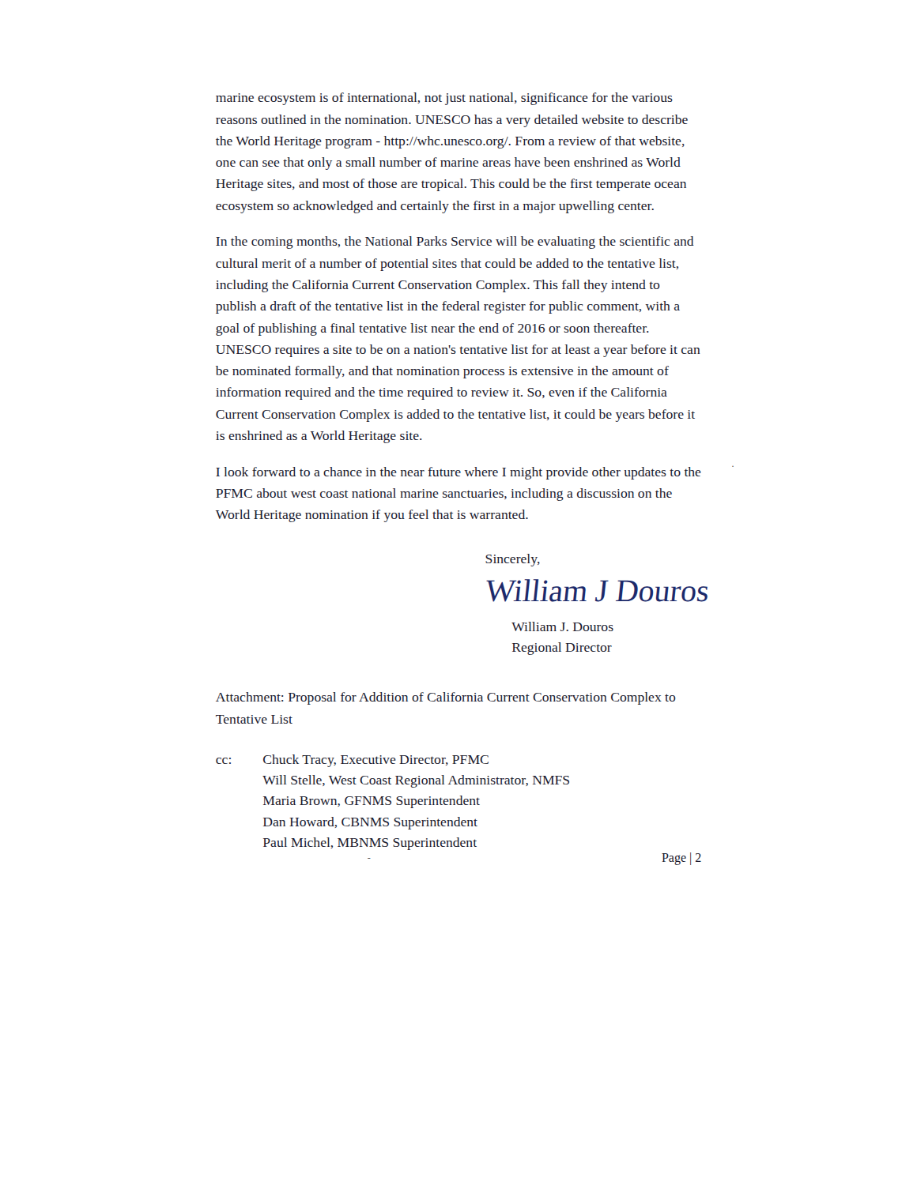marine ecosystem is of international, not just national, significance for the various reasons outlined in the nomination. UNESCO has a very detailed website to describe the World Heritage program - http://whc.unesco.org/. From a review of that website, one can see that only a small number of marine areas have been enshrined as World Heritage sites, and most of those are tropical. This could be the first temperate ocean ecosystem so acknowledged and certainly the first in a major upwelling center.
In the coming months, the National Parks Service will be evaluating the scientific and cultural merit of a number of potential sites that could be added to the tentative list, including the California Current Conservation Complex. This fall they intend to publish a draft of the tentative list in the federal register for public comment, with a goal of publishing a final tentative list near the end of 2016 or soon thereafter. UNESCO requires a site to be on a nation's tentative list for at least a year before it can be nominated formally, and that nomination process is extensive in the amount of information required and the time required to review it. So, even if the California Current Conservation Complex is added to the tentative list, it could be years before it is enshrined as a World Heritage site.
I look forward to a chance in the near future where I might provide other updates to the PFMC about west coast national marine sanctuaries, including a discussion on the World Heritage nomination if you feel that is warranted.
Sincerely,
William J Douros
William J. Douros
Regional Director
Attachment: Proposal for Addition of California Current Conservation Complex to Tentative List
cc:
Chuck Tracy, Executive Director, PFMC
Will Stelle, West Coast Regional Administrator, NMFS
Maria Brown, GFNMS Superintendent
Dan Howard, CBNMS Superintendent
Paul Michel, MBNMS Superintendent
. -
Page | 2